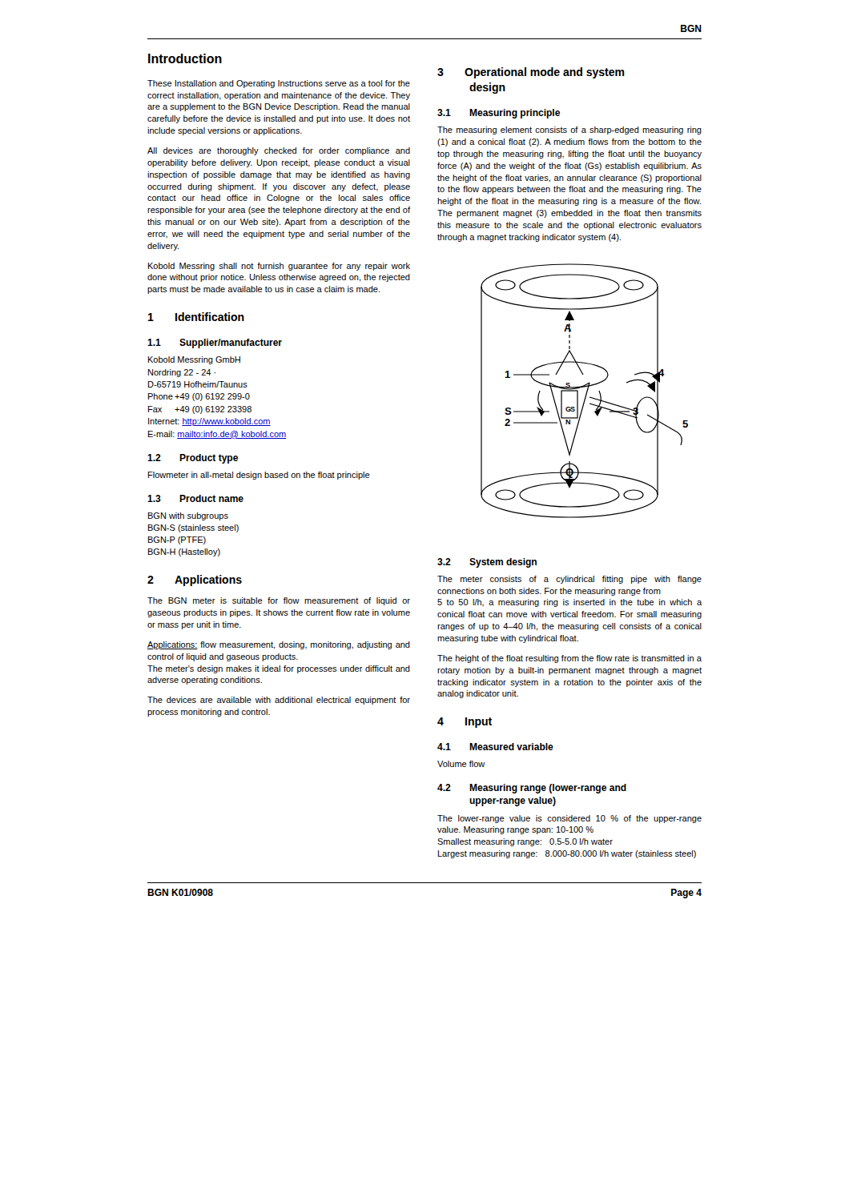BGN
Introduction
These Installation and Operating Instructions serve as a tool for the correct installation, operation and maintenance of the device. They are a supplement to the BGN Device Description. Read the manual carefully before the device is installed and put into use. It does not include special versions or applications.
All devices are thoroughly checked for order compliance and operability before delivery. Upon receipt, please conduct a visual inspection of possible damage that may be identified as having occurred during shipment. If you discover any defect, please contact our head office in Cologne or the local sales office responsible for your area (see the telephone directory at the end of this manual or on our Web site). Apart from a description of the error, we will need the equipment type and serial number of the delivery.
Kobold Messring shall not furnish guarantee for any repair work done without prior notice. Unless otherwise agreed on, the rejected parts must be made available to us in case a claim is made.
1 Identification
1.1 Supplier/manufacturer
Kobold Messring GmbH
Nordring 22 - 24 ·
D-65719 Hofheim/Taunus
Phone+49 (0) 6192 299-0
Fax+49 (0) 6192 23398
Internet: http://www.kobold.com
E-mail: mailto:info.de@ kobold.com
1.2 Product type
Flowmeter in all-metal design based on the float principle
1.3 Product name
BGN with subgroups
BGN-S (stainless steel)
BGN-P (PTFE)
BGN-H (Hastelloy)
2 Applications
The BGN meter is suitable for flow measurement of liquid or gaseous products in pipes. It shows the current flow rate in volume or mass per unit in time.
Applications: flow measurement, dosing, monitoring, adjusting and control of liquid and gaseous products.
The meter's design makes it ideal for processes under difficult and adverse operating conditions.
The devices are available with additional electrical equipment for process monitoring and control.
3 Operational mode and systemdesign
3.1 Measuring principle
The measuring element consists of a sharp-edged measuring ring (1) and a conical float (2). A medium flows from the bottom to the top through the measuring ring, lifting the float until the buoyancy force (A) and the weight of the float (Gs) establish equilibrium. As the height of the float varies, an annular clearance (S) proportional to the flow appears between the float and the measuring ring. The height of the float in the measuring ring is a measure of the flow. The permanent magnet (3) embedded in the float then transmits this measure to the scale and the optional electronic evaluators through a magnet tracking indicator system (4).
A Q 1 S 2 3 4 5 S G S N
3.2 System design
The meter consists of a cylindrical fitting pipe with flange connections on both sides. For the measuring range from
5 to 50 l/h, a measuring ring is inserted in the tube in which a conical float can move with vertical freedom. For small measuring ranges of up to 4–40 l/h, the measuring cell consists of a conical measuring tube with cylindrical float.
The height of the float resulting from the flow rate is transmitted in a rotary motion by a built-in permanent magnet through a magnet tracking indicator system in a rotation to the pointer axis of the analog indicator unit.
4 Input
4.1 Measured variable
Volume flow
4.2 Measuring range (lower-range andupper-range value)
The lower-range value is considered 10 % of the upper-range value. Measuring range span: 10-100 %
Smallest measuring range: 0.5-5.0 l/h water
Largest measuring range: 8.000-80.000 l/h water (stainless steel)
BGN K01/0908
Page 4